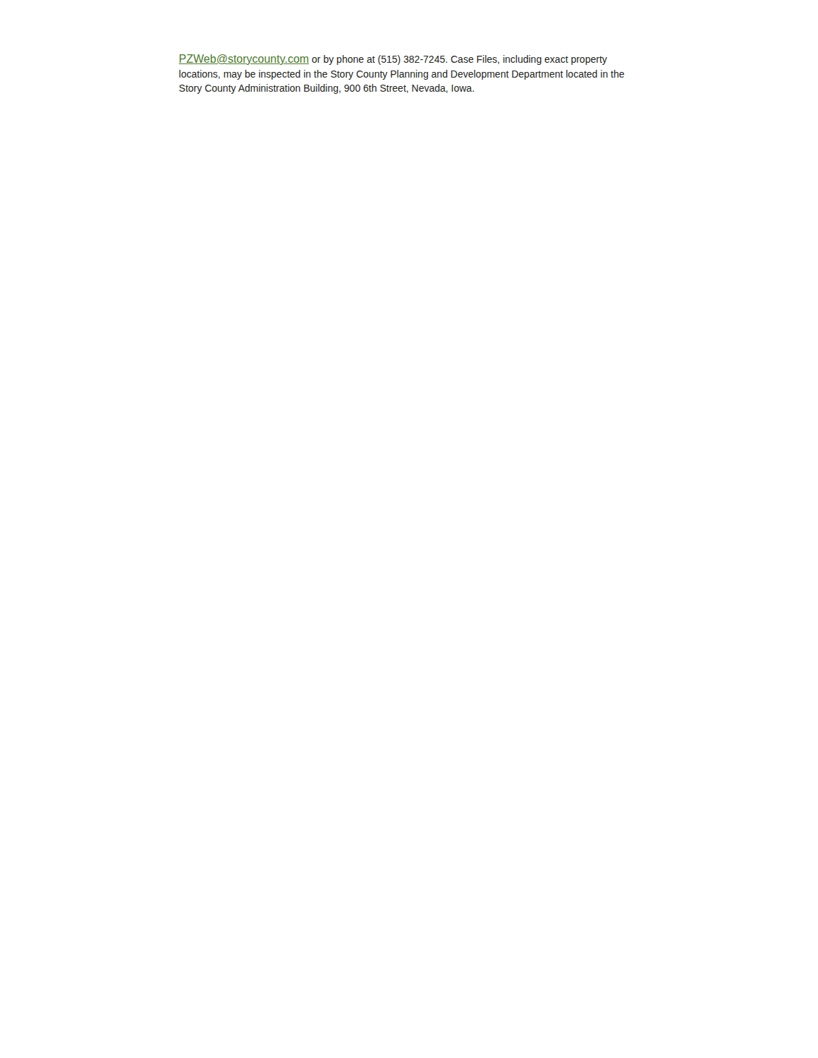PZWeb@storycounty.com or by phone at (515) 382-7245. Case Files, including exact property locations, may be inspected in the Story County Planning and Development Department located in the Story County Administration Building, 900 6th Street, Nevada, Iowa.